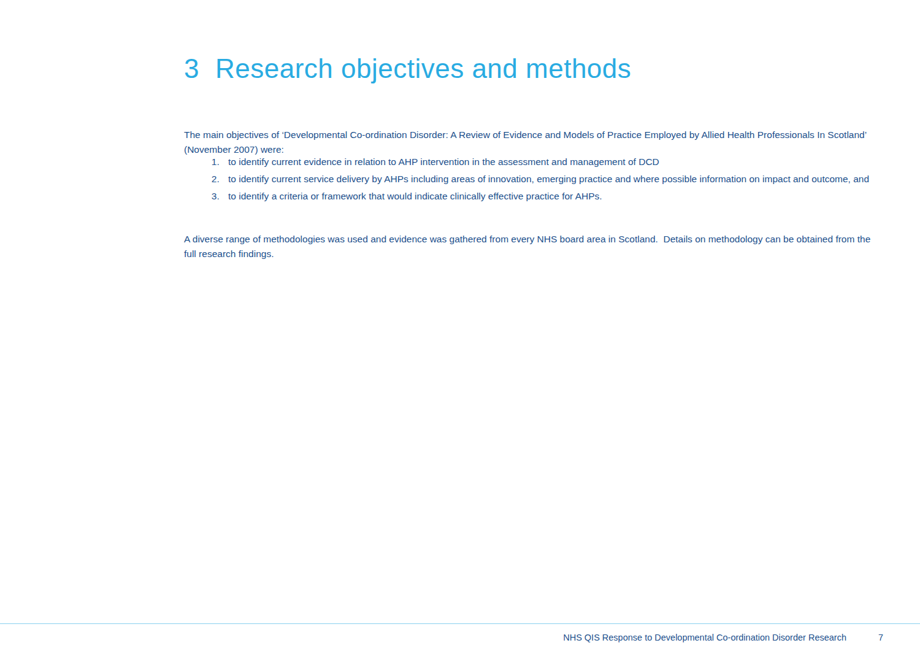3 Research objectives and methods
The main objectives of ‘Developmental Co-ordination Disorder: A Review of Evidence and Models of Practice Employed by Allied Health Professionals In Scotland’ (November 2007) were:
to identify current evidence in relation to AHP intervention in the assessment and management of DCD
to identify current service delivery by AHPs including areas of innovation, emerging practice and where possible information on impact and outcome, and
to identify a criteria or framework that would indicate clinically effective practice for AHPs.
A diverse range of methodologies was used and evidence was gathered from every NHS board area in Scotland. Details on methodology can be obtained from the full research findings.
NHS QIS Response to Developmental Co-ordination Disorder Research 7